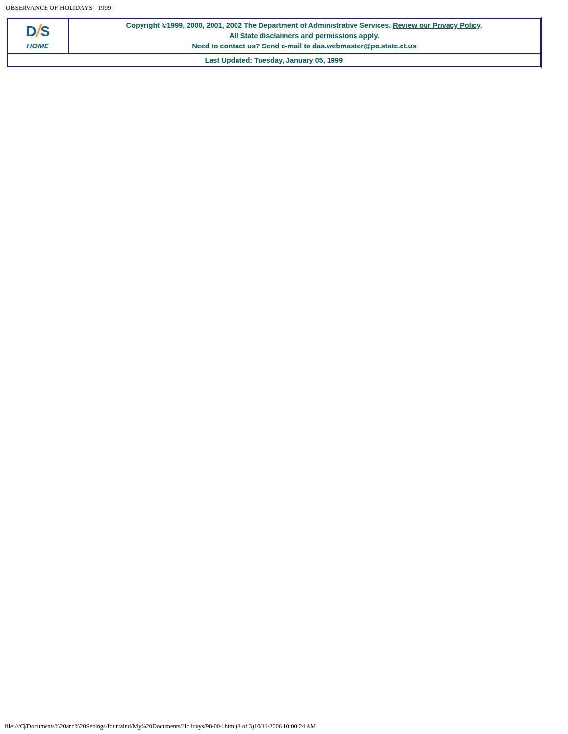OBSERVANCE OF HOLIDAYS - 1999
| D / S HOME | Copyright ©1999, 2000, 2001, 2002 The Department of Administrative Services. Review our Privacy Policy . All State disclaimers and permissions apply. Need to contact us? Send e-mail to das.webmaster@po.state.ct.us |
| Last Updated: Tuesday, January 05, 1999 |
file:///C|/Documents%20and%20Settings/fountaind/My%20Documents/Holidays/98-004.htm (3 of 3)10/11/2006 10:00:24 AM